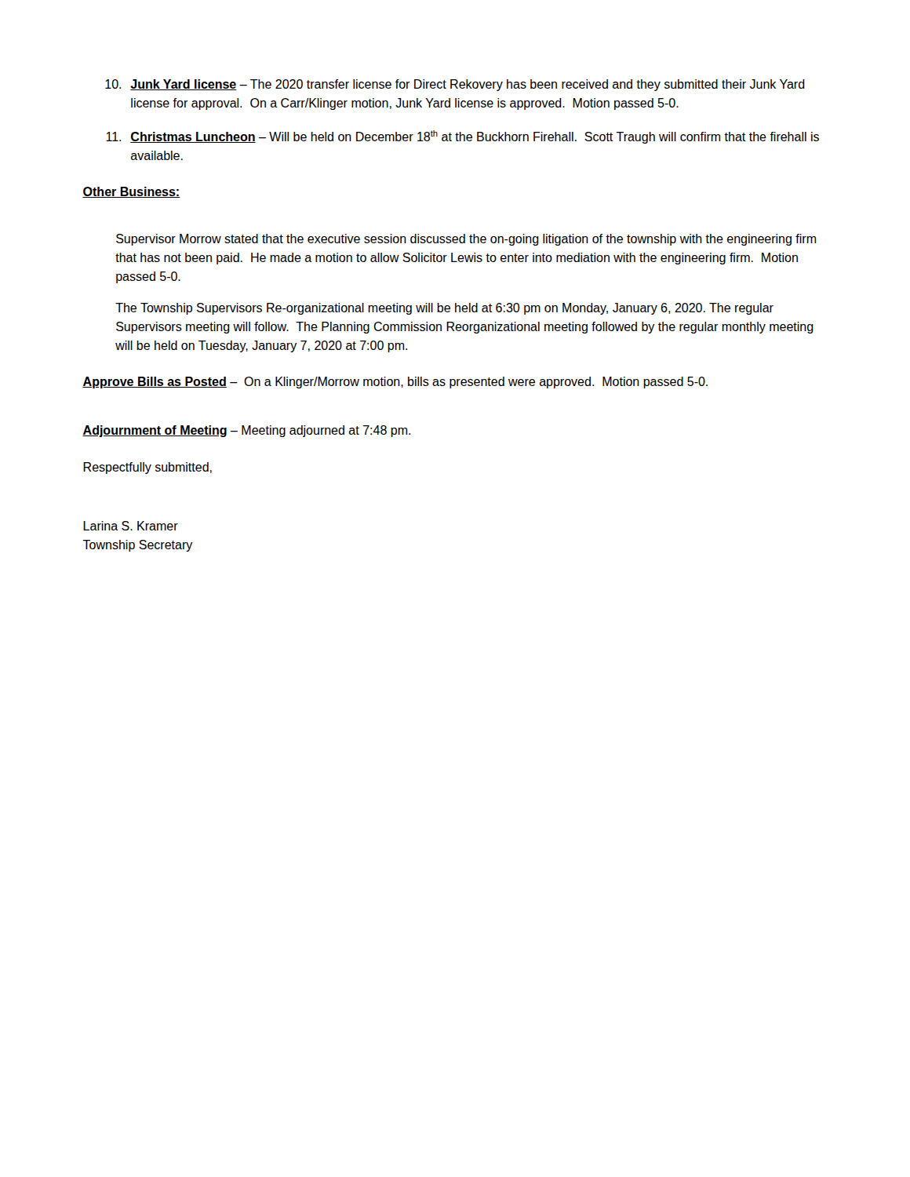Junk Yard license – The 2020 transfer license for Direct Rekovery has been received and they submitted their Junk Yard license for approval. On a Carr/Klinger motion, Junk Yard license is approved. Motion passed 5-0.
Christmas Luncheon – Will be held on December 18th at the Buckhorn Firehall. Scott Traugh will confirm that the firehall is available.
Other Business:
Supervisor Morrow stated that the executive session discussed the on-going litigation of the township with the engineering firm that has not been paid. He made a motion to allow Solicitor Lewis to enter into mediation with the engineering firm. Motion passed 5-0.
The Township Supervisors Re-organizational meeting will be held at 6:30 pm on Monday, January 6, 2020. The regular Supervisors meeting will follow. The Planning Commission Reorganizational meeting followed by the regular monthly meeting will be held on Tuesday, January 7, 2020 at 7:00 pm.
Approve Bills as Posted – On a Klinger/Morrow motion, bills as presented were approved. Motion passed 5-0.
Adjournment of Meeting – Meeting adjourned at 7:48 pm.
Respectfully submitted,
Larina S. Kramer
Township Secretary